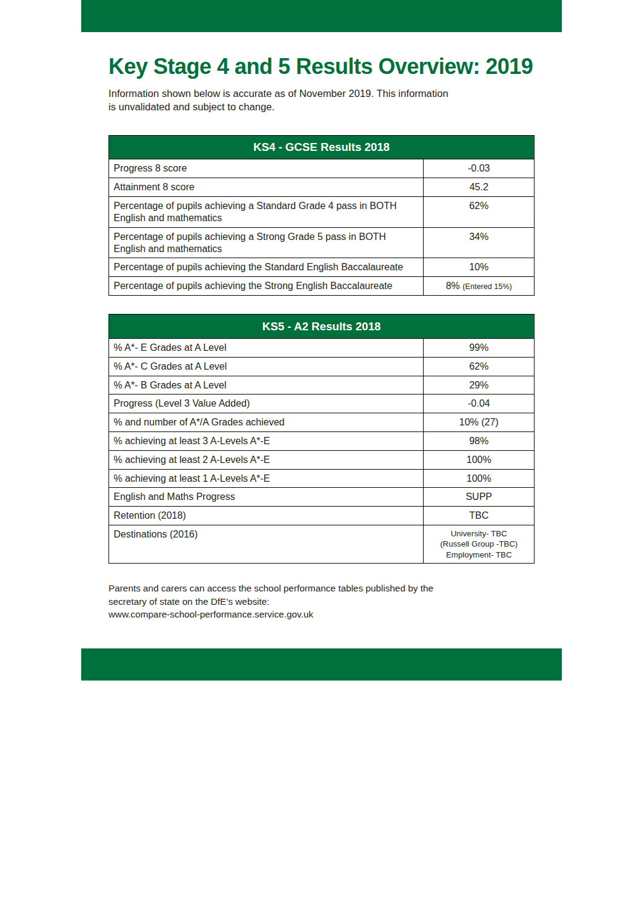Key Stage 4 and 5 Results Overview: 2019
Information shown below is accurate as of November 2019. This information is unvalidated and subject to change.
KS4 - GCSE Results 2018
| Progress 8 score | -0.03 |
| Attainment 8 score | 45.2 |
| Percentage of pupils achieving a Standard Grade 4 pass in BOTH English and mathematics | 62% |
| Percentage of pupils achieving a Strong Grade 5 pass in BOTH English and mathematics | 34% |
| Percentage of pupils achieving the Standard English Baccalaureate | 10% |
| Percentage of pupils achieving the Strong English Baccalaureate | 8% (Entered 15%) |
KS5 - A2 Results 2018
| % A*- E Grades at A Level | 99% |
| % A*- C Grades at A Level | 62% |
| % A*- B Grades at A Level | 29% |
| Progress (Level 3 Value Added) | -0.04 |
| % and number of A*/A Grades achieved | 10% (27) |
| % achieving at least 3 A-Levels A*-E | 98% |
| % achieving at least 2 A-Levels A*-E | 100% |
| % achieving at least 1 A-Levels A*-E | 100% |
| English and Maths Progress | SUPP |
| Retention (2018) | TBC |
| Destinations (2016) | University- TBC (Russell Group -TBC) Employment- TBC |
Parents and carers can access the school performance tables published by the secretary of state on the DfE’s website:
www.compare-school-performance.service.gov.uk